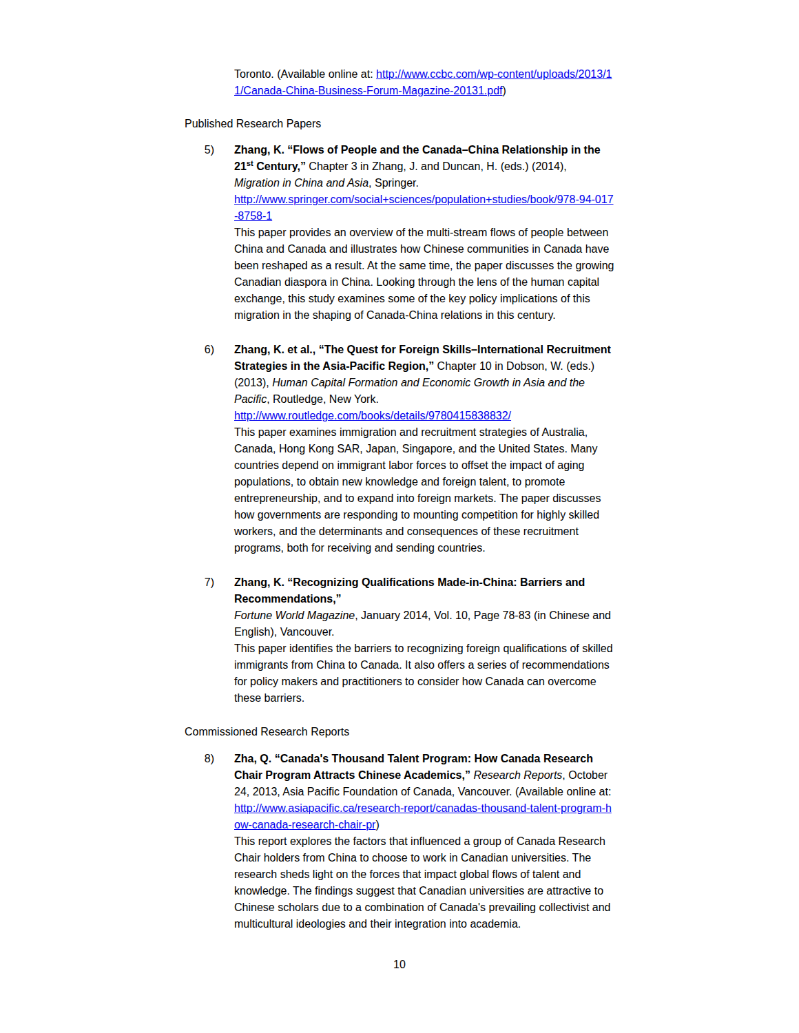Toronto. (Available online at: http://www.ccbc.com/wp-content/uploads/2013/11/Canada-China-Business-Forum-Magazine-20131.pdf)
Published Research Papers
5) Zhang, K. “Flows of People and the Canada–China Relationship in the 21st Century,” Chapter 3 in Zhang, J. and Duncan, H. (eds.) (2014), Migration in China and Asia, Springer.
http://www.springer.com/social+sciences/population+studies/book/978-94-017-8758-1
This paper provides an overview of the multi-stream flows of people between China and Canada and illustrates how Chinese communities in Canada have been reshaped as a result. At the same time, the paper discusses the growing Canadian diaspora in China. Looking through the lens of the human capital exchange, this study examines some of the key policy implications of this migration in the shaping of Canada-China relations in this century.
6) Zhang, K. et al., “The Quest for Foreign Skills–International Recruitment Strategies in the Asia-Pacific Region,” Chapter 10 in Dobson, W. (eds.) (2013), Human Capital Formation and Economic Growth in Asia and the Pacific, Routledge, New York.
http://www.routledge.com/books/details/9780415838832/
This paper examines immigration and recruitment strategies of Australia, Canada, Hong Kong SAR, Japan, Singapore, and the United States. Many countries depend on immigrant labor forces to offset the impact of aging populations, to obtain new knowledge and foreign talent, to promote entrepreneurship, and to expand into foreign markets. The paper discusses how governments are responding to mounting competition for highly skilled workers, and the determinants and consequences of these recruitment programs, both for receiving and sending countries.
7) Zhang, K. “Recognizing Qualifications Made-in-China: Barriers and Recommendations,”
Fortune World Magazine, January 2014, Vol. 10, Page 78-83 (in Chinese and English), Vancouver.
This paper identifies the barriers to recognizing foreign qualifications of skilled immigrants from China to Canada. It also offers a series of recommendations for policy makers and practitioners to consider how Canada can overcome these barriers.
Commissioned Research Reports
8) Zha, Q. “Canada's Thousand Talent Program: How Canada Research Chair Program Attracts Chinese Academics,” Research Reports, October 24, 2013, Asia Pacific Foundation of Canada, Vancouver. (Available online at: http://www.asiapacific.ca/research-report/canadas-thousand-talent-program-how-canada-research-chair-pr)
This report explores the factors that influenced a group of Canada Research Chair holders from China to choose to work in Canadian universities. The research sheds light on the forces that impact global flows of talent and knowledge. The findings suggest that Canadian universities are attractive to Chinese scholars due to a combination of Canada's prevailing collectivist and multicultural ideologies and their integration into academia.
10